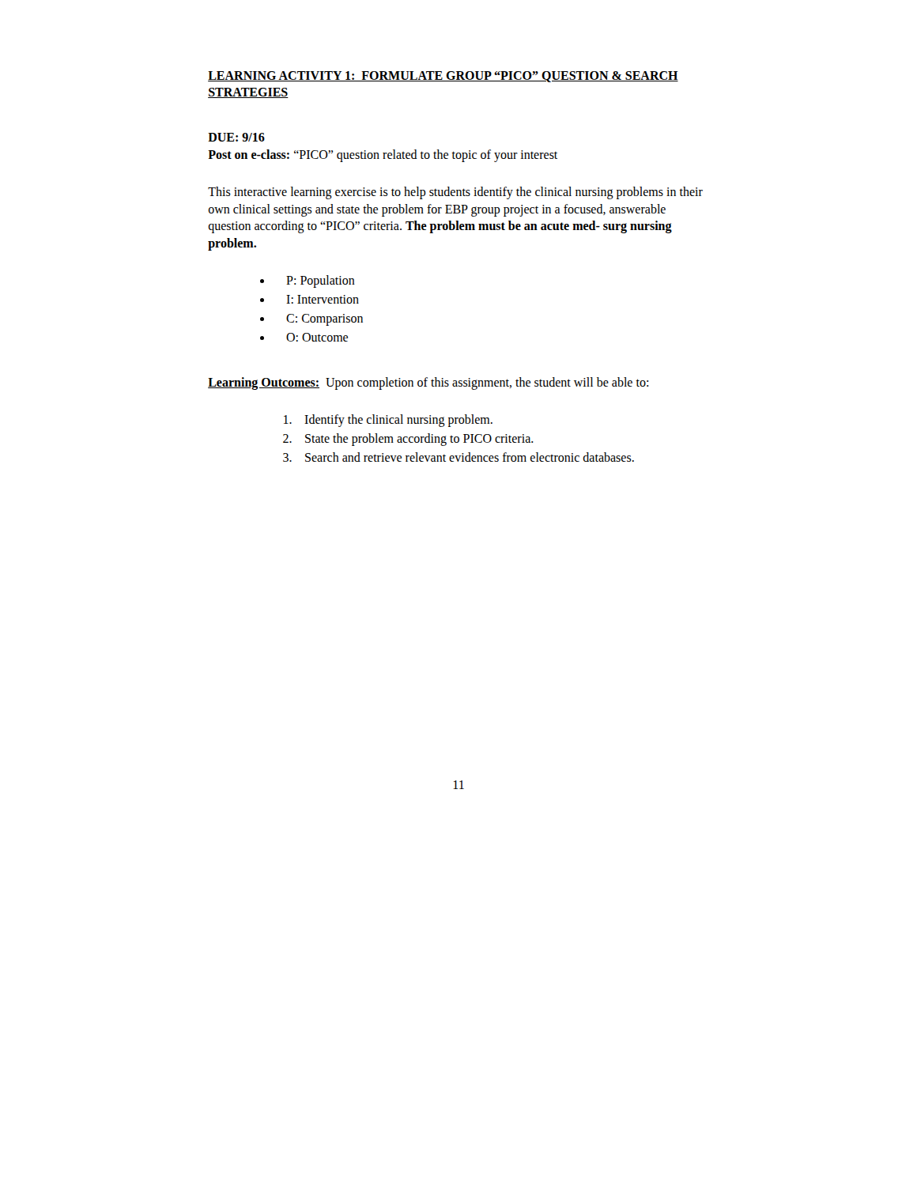LEARNING ACTIVITY 1: FORMULATE GROUP “PICO” QUESTION & SEARCH STRATEGIES
DUE: 9/16
Post on e-class: “PICO” question related to the topic of your interest
This interactive learning exercise is to help students identify the clinical nursing problems in their own clinical settings and state the problem for EBP group project in a focused, answerable question according to “PICO” criteria. The problem must be an acute med- surg nursing problem.
P: Population
I: Intervention
C: Comparison
O: Outcome
Learning Outcomes: Upon completion of this assignment, the student will be able to:
Identify the clinical nursing problem.
State the problem according to PICO criteria.
Search and retrieve relevant evidences from electronic databases.
11